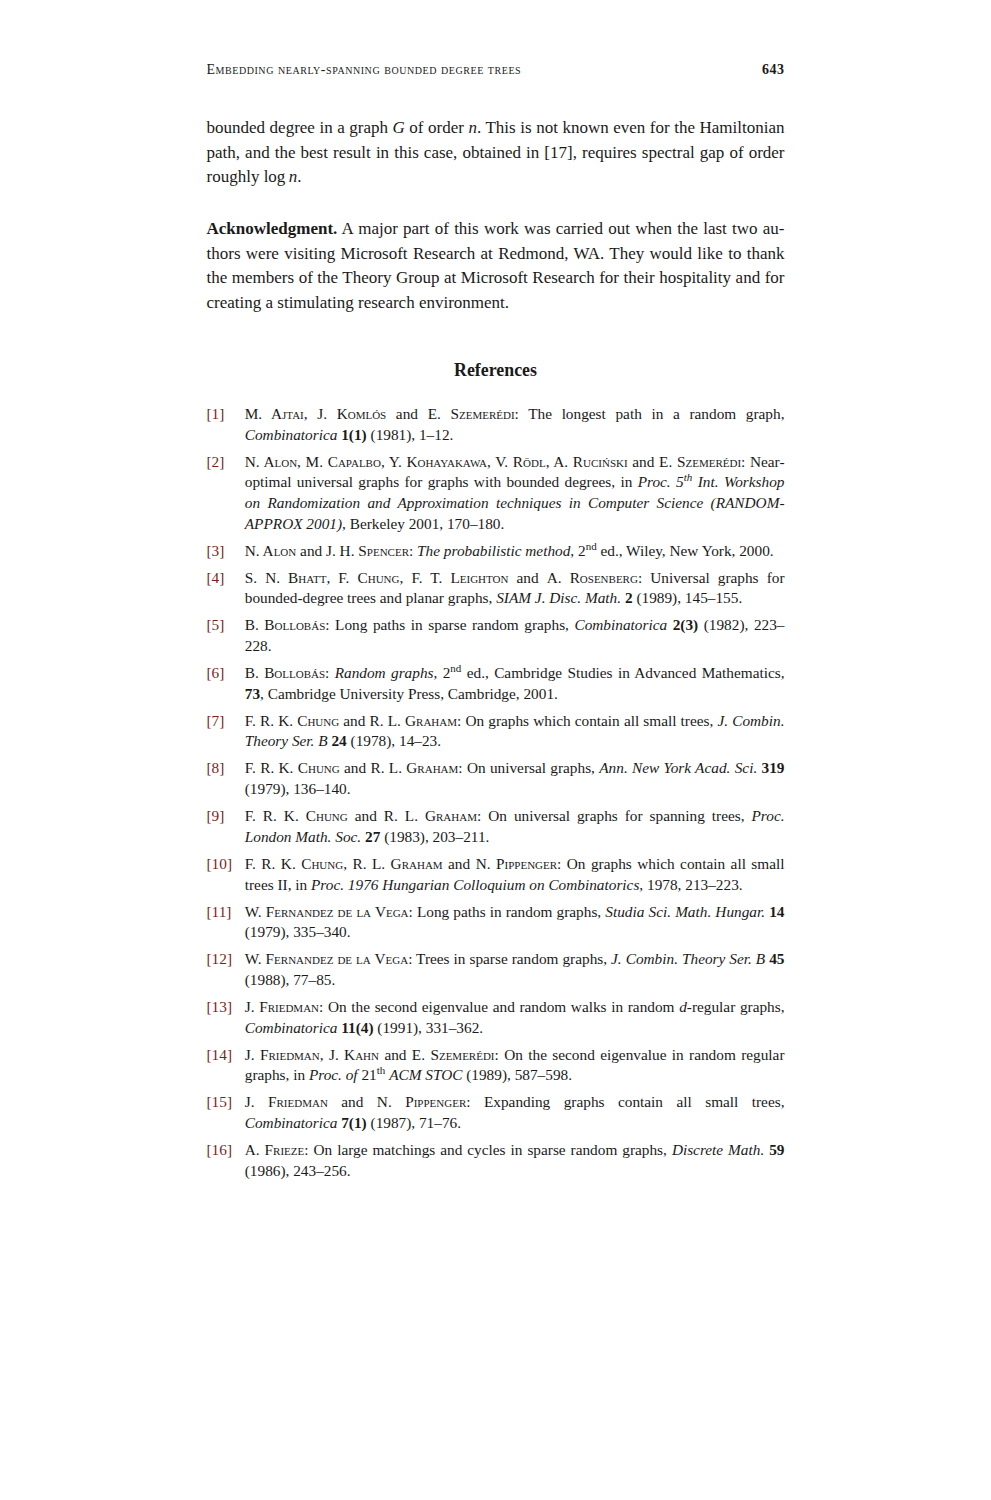Embedding nearly-spanning bounded degree trees 643
bounded degree in a graph G of order n. This is not known even for the Hamiltonian path, and the best result in this case, obtained in [17], requires spectral gap of order roughly log n.
Acknowledgment. A major part of this work was carried out when the last two authors were visiting Microsoft Research at Redmond, WA. They would like to thank the members of the Theory Group at Microsoft Research for their hospitality and for creating a stimulating research environment.
References
[1] M. Ajtai, J. Komlós and E. Szemerédi: The longest path in a random graph, Combinatorica 1(1) (1981), 1–12.
[2] N. Alon, M. Capalbo, Y. Kohayakawa, V. Rödl, A. Ruciński and E. Szemerédi: Near-optimal universal graphs for graphs with bounded degrees, in Proc. 5th Int. Workshop on Randomization and Approximation techniques in Computer Science (RANDOM-APPROX 2001), Berkeley 2001, 170–180.
[3] N. Alon and J. H. Spencer: The probabilistic method, 2nd ed., Wiley, New York, 2000.
[4] S. N. Bhatt, F. Chung, F. T. Leighton and A. Rosenberg: Universal graphs for bounded-degree trees and planar graphs, SIAM J. Disc. Math. 2 (1989), 145–155.
[5] B. Bollobás: Long paths in sparse random graphs, Combinatorica 2(3) (1982), 223–228.
[6] B. Bollobás: Random graphs, 2nd ed., Cambridge Studies in Advanced Mathematics, 73, Cambridge University Press, Cambridge, 2001.
[7] F. R. K. Chung and R. L. Graham: On graphs which contain all small trees, J. Combin. Theory Ser. B 24 (1978), 14–23.
[8] F. R. K. Chung and R. L. Graham: On universal graphs, Ann. New York Acad. Sci. 319 (1979), 136–140.
[9] F. R. K. Chung and R. L. Graham: On universal graphs for spanning trees, Proc. London Math. Soc. 27 (1983), 203–211.
[10] F. R. K. Chung, R. L. Graham and N. Pippenger: On graphs which contain all small trees II, in Proc. 1976 Hungarian Colloquium on Combinatorics, 1978, 213–223.
[11] W. Fernandez de la Vega: Long paths in random graphs, Studia Sci. Math. Hungar. 14 (1979), 335–340.
[12] W. Fernandez de la Vega: Trees in sparse random graphs, J. Combin. Theory Ser. B 45 (1988), 77–85.
[13] J. Friedman: On the second eigenvalue and random walks in random d-regular graphs, Combinatorica 11(4) (1991), 331–362.
[14] J. Friedman, J. Kahn and E. Szemerédi: On the second eigenvalue in random regular graphs, in Proc. of 21th ACM STOC (1989), 587–598.
[15] J. Friedman and N. Pippenger: Expanding graphs contain all small trees, Combinatorica 7(1) (1987), 71–76.
[16] A. Frieze: On large matchings and cycles in sparse random graphs, Discrete Math. 59 (1986), 243–256.